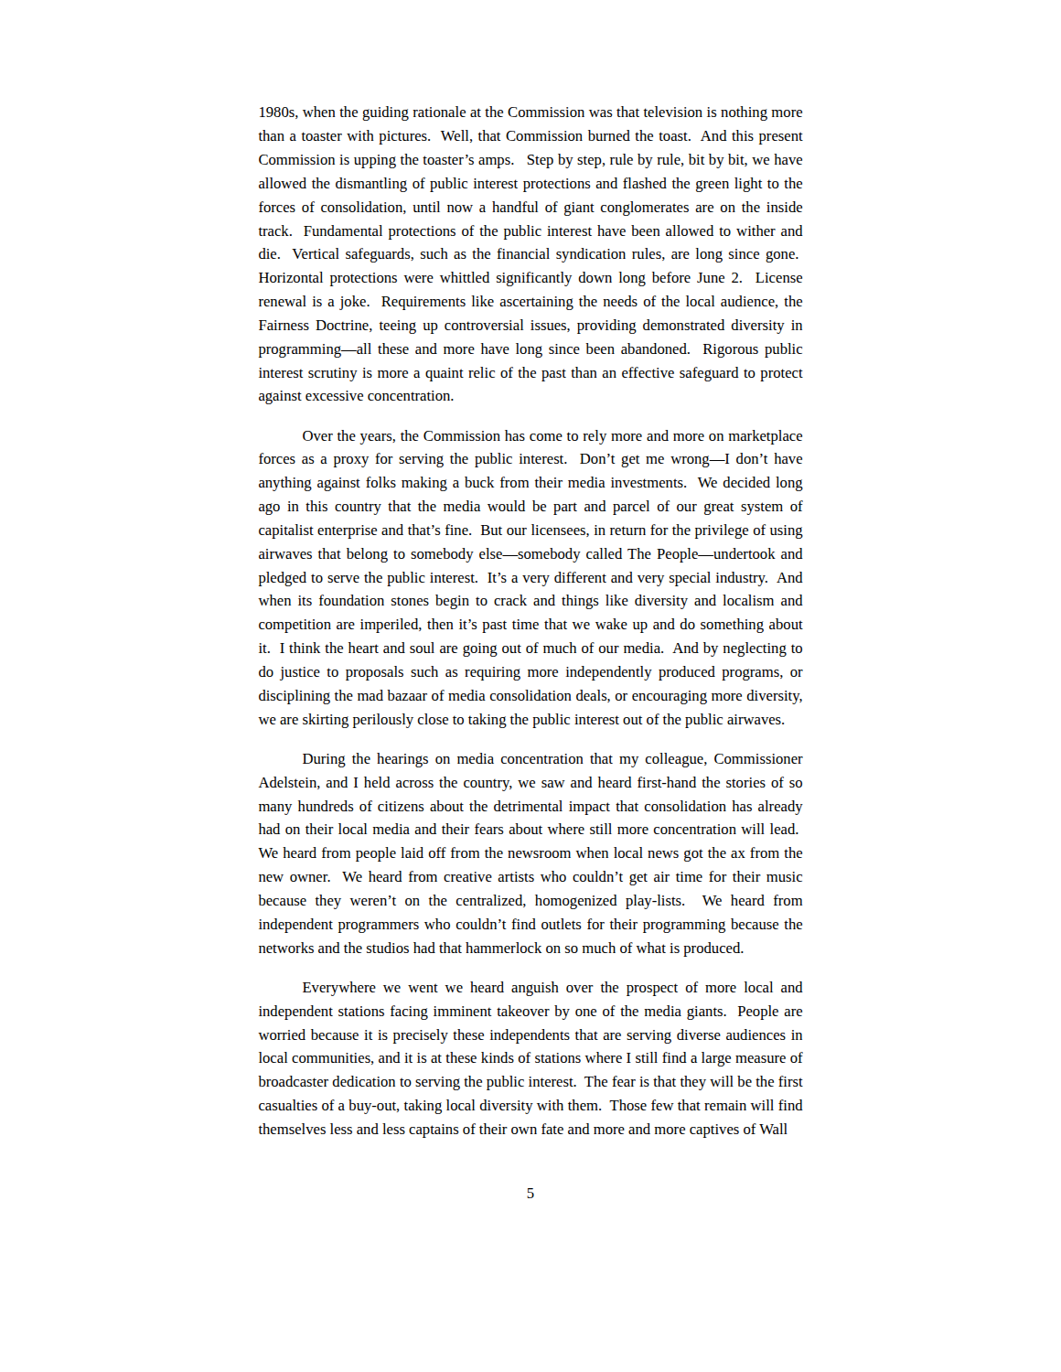1980s, when the guiding rationale at the Commission was that television is nothing more than a toaster with pictures. Well, that Commission burned the toast. And this present Commission is upping the toaster’s amps. Step by step, rule by rule, bit by bit, we have allowed the dismantling of public interest protections and flashed the green light to the forces of consolidation, until now a handful of giant conglomerates are on the inside track. Fundamental protections of the public interest have been allowed to wither and die. Vertical safeguards, such as the financial syndication rules, are long since gone. Horizontal protections were whittled significantly down long before June 2. License renewal is a joke. Requirements like ascertaining the needs of the local audience, the Fairness Doctrine, teeing up controversial issues, providing demonstrated diversity in programming—all these and more have long since been abandoned. Rigorous public interest scrutiny is more a quaint relic of the past than an effective safeguard to protect against excessive concentration.
Over the years, the Commission has come to rely more and more on marketplace forces as a proxy for serving the public interest. Don’t get me wrong—I don’t have anything against folks making a buck from their media investments. We decided long ago in this country that the media would be part and parcel of our great system of capitalist enterprise and that’s fine. But our licensees, in return for the privilege of using airwaves that belong to somebody else—somebody called The People—undertook and pledged to serve the public interest. It’s a very different and very special industry. And when its foundation stones begin to crack and things like diversity and localism and competition are imperiled, then it’s past time that we wake up and do something about it. I think the heart and soul are going out of much of our media. And by neglecting to do justice to proposals such as requiring more independently produced programs, or disciplining the mad bazaar of media consolidation deals, or encouraging more diversity, we are skirting perilously close to taking the public interest out of the public airwaves.
During the hearings on media concentration that my colleague, Commissioner Adelstein, and I held across the country, we saw and heard first-hand the stories of so many hundreds of citizens about the detrimental impact that consolidation has already had on their local media and their fears about where still more concentration will lead. We heard from people laid off from the newsroom when local news got the ax from the new owner. We heard from creative artists who couldn’t get air time for their music because they weren’t on the centralized, homogenized play-lists. We heard from independent programmers who couldn’t find outlets for their programming because the networks and the studios had that hammerlock on so much of what is produced.
Everywhere we went we heard anguish over the prospect of more local and independent stations facing imminent takeover by one of the media giants. People are worried because it is precisely these independents that are serving diverse audiences in local communities, and it is at these kinds of stations where I still find a large measure of broadcaster dedication to serving the public interest. The fear is that they will be the first casualties of a buy-out, taking local diversity with them. Those few that remain will find themselves less and less captains of their own fate and more and more captives of Wall
5